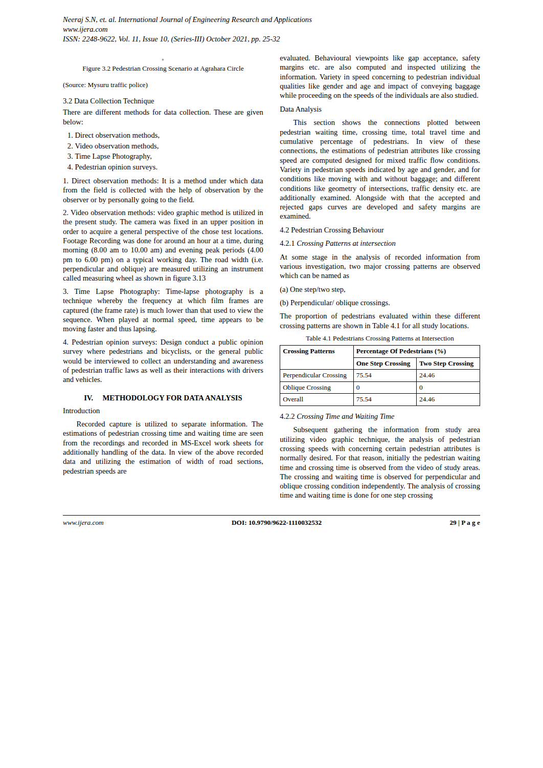Neeraj S.N, et. al. International Journal of Engineering Research and Applications
www.ijera.com
ISSN: 2248-9622, Vol. 11, Issue 10, (Series-III) October 2021, pp. 25-32
Figure 3.2 Pedestrian Crossing Scenario at Agrahara Circle
(Source: Mysuru traffic police)
3.2 Data Collection Technique
There are different methods for data collection. These are given below:
Direct observation methods,
Video observation methods,
Time Lapse Photography,
Pedestrian opinion surveys.
1. Direct observation methods: It is a method under which data from the field is collected with the help of observation by the observer or by personally going to the field.
2. Video observation methods: video graphic method is utilized in the present study. The camera was fixed in an upper position in order to acquire a general perspective of the chose test locations. Footage Recording was done for around an hour at a time, during morning (8.00 am to 10.00 am) and evening peak periods (4.00 pm to 6.00 pm) on a typical working day. The road width (i.e. perpendicular and oblique) are measured utilizing an instrument called measuring wheel as shown in figure 3.13
3. Time Lapse Photography: Time-lapse photography is a technique whereby the frequency at which film frames are captured (the frame rate) is much lower than that used to view the sequence. When played at normal speed, time appears to be moving faster and thus lapsing.
4. Pedestrian opinion surveys: Design conduct a public opinion survey where pedestrians and bicyclists, or the general public would be interviewed to collect an understanding and awareness of pedestrian traffic laws as well as their interactions with drivers and vehicles.
IV. Methodology for Data Analysis
Introduction
Recorded capture is utilized to separate information. The estimations of pedestrian crossing time and waiting time are seen from the recordings and recorded in MS-Excel work sheets for additionally handling of the data. In view of the above recorded data and utilizing the estimation of width of road sections, pedestrian speeds are
evaluated. Behavioural viewpoints like gap acceptance, safety margins etc. are also computed and inspected utilizing the information. Variety in speed concerning to pedestrian individual qualities like gender and age and impact of conveying baggage while proceeding on the speeds of the individuals are also studied.
Data Analysis
This section shows the connections plotted between pedestrian waiting time, crossing time, total travel time and cumulative percentage of pedestrians. In view of these connections, the estimations of pedestrian attributes like crossing speed are computed designed for mixed traffic flow conditions. Variety in pedestrian speeds indicated by age and gender, and for conditions like moving with and without baggage; and different conditions like geometry of intersections, traffic density etc. are additionally examined. Alongside with that the accepted and rejected gaps curves are developed and safety margins are examined.
4.2 Pedestrian Crossing Behaviour
4.2.1 Crossing Patterns at intersection
At some stage in the analysis of recorded information from various investigation, two major crossing patterns are observed which can be named as
(a) One step/two step,
(b) Perpendicular/ oblique crossings.
The proportion of pedestrians evaluated within these different crossing patterns are shown in Table 4.1 for all study locations.
Table 4.1 Pedestrians Crossing Patterns at Intersection
| Crossing Patterns | Percentage Of Pedestrians (%) |
| --- | --- |
| One Step Crossing | Two Step Crossing |
| Perpendicular Crossing | 75.54 | 24.46 |
| Oblique Crossing | 0 | 0 |
| Overall | 75.54 | 24.46 |
4.2.2 Crossing Time and Waiting Time
Subsequent gathering the information from study area utilizing video graphic technique, the analysis of pedestrian crossing speeds with concerning certain pedestrian attributes is normally desired. For that reason, initially the pedestrian waiting time and crossing time is observed from the video of study areas. The crossing and waiting time is observed for perpendicular and oblique crossing condition independently. The analysis of crossing time and waiting time is done for one step crossing
www.ijera.com DOI: 10.9790/9622-1110032532 29 | P a g e